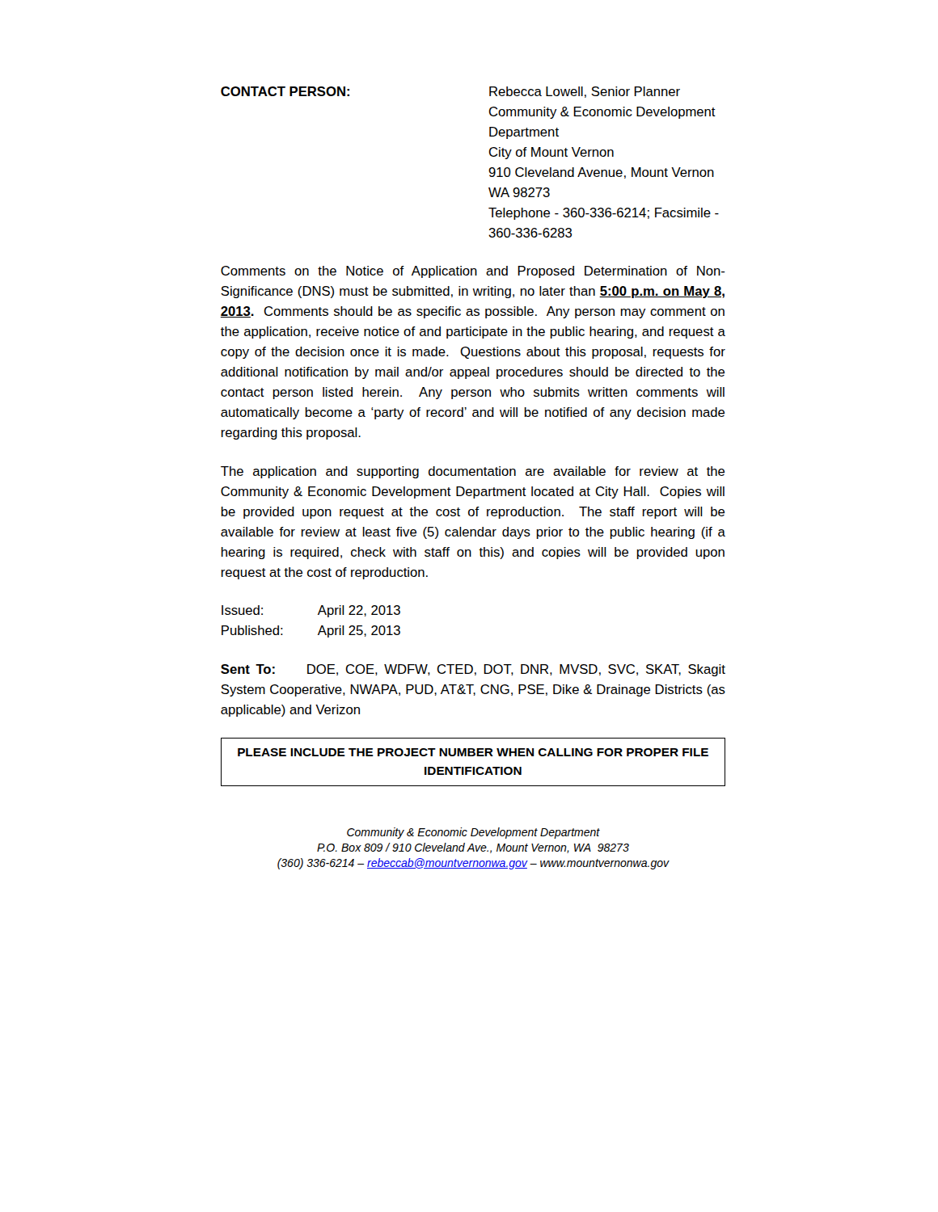CONTACT PERSON:
Rebecca Lowell, Senior Planner
Community & Economic Development Department
City of Mount Vernon
910 Cleveland Avenue, Mount Vernon WA 98273
Telephone - 360-336-6214; Facsimile - 360-336-6283
Comments on the Notice of Application and Proposed Determination of Non-Significance (DNS) must be submitted, in writing, no later than 5:00 p.m. on May 8, 2013. Comments should be as specific as possible. Any person may comment on the application, receive notice of and participate in the public hearing, and request a copy of the decision once it is made. Questions about this proposal, requests for additional notification by mail and/or appeal procedures should be directed to the contact person listed herein. Any person who submits written comments will automatically become a ‘party of record’ and will be notified of any decision made regarding this proposal.
The application and supporting documentation are available for review at the Community & Economic Development Department located at City Hall. Copies will be provided upon request at the cost of reproduction. The staff report will be available for review at least five (5) calendar days prior to the public hearing (if a hearing is required, check with staff on this) and copies will be provided upon request at the cost of reproduction.
Issued: April 22, 2013
Published: April 25, 2013
Sent To: DOE, COE, WDFW, CTED, DOT, DNR, MVSD, SVC, SKAT, Skagit System Cooperative, NWAPA, PUD, AT&T, CNG, PSE, Dike & Drainage Districts (as applicable) and Verizon
PLEASE INCLUDE THE PROJECT NUMBER WHEN CALLING FOR PROPER FILE IDENTIFICATION
Community & Economic Development Department
P.O. Box 809 / 910 Cleveland Ave., Mount Vernon, WA 98273
(360) 336-6214 – rebeccab@mountvernonwa.gov – www.mountvernonwa.gov